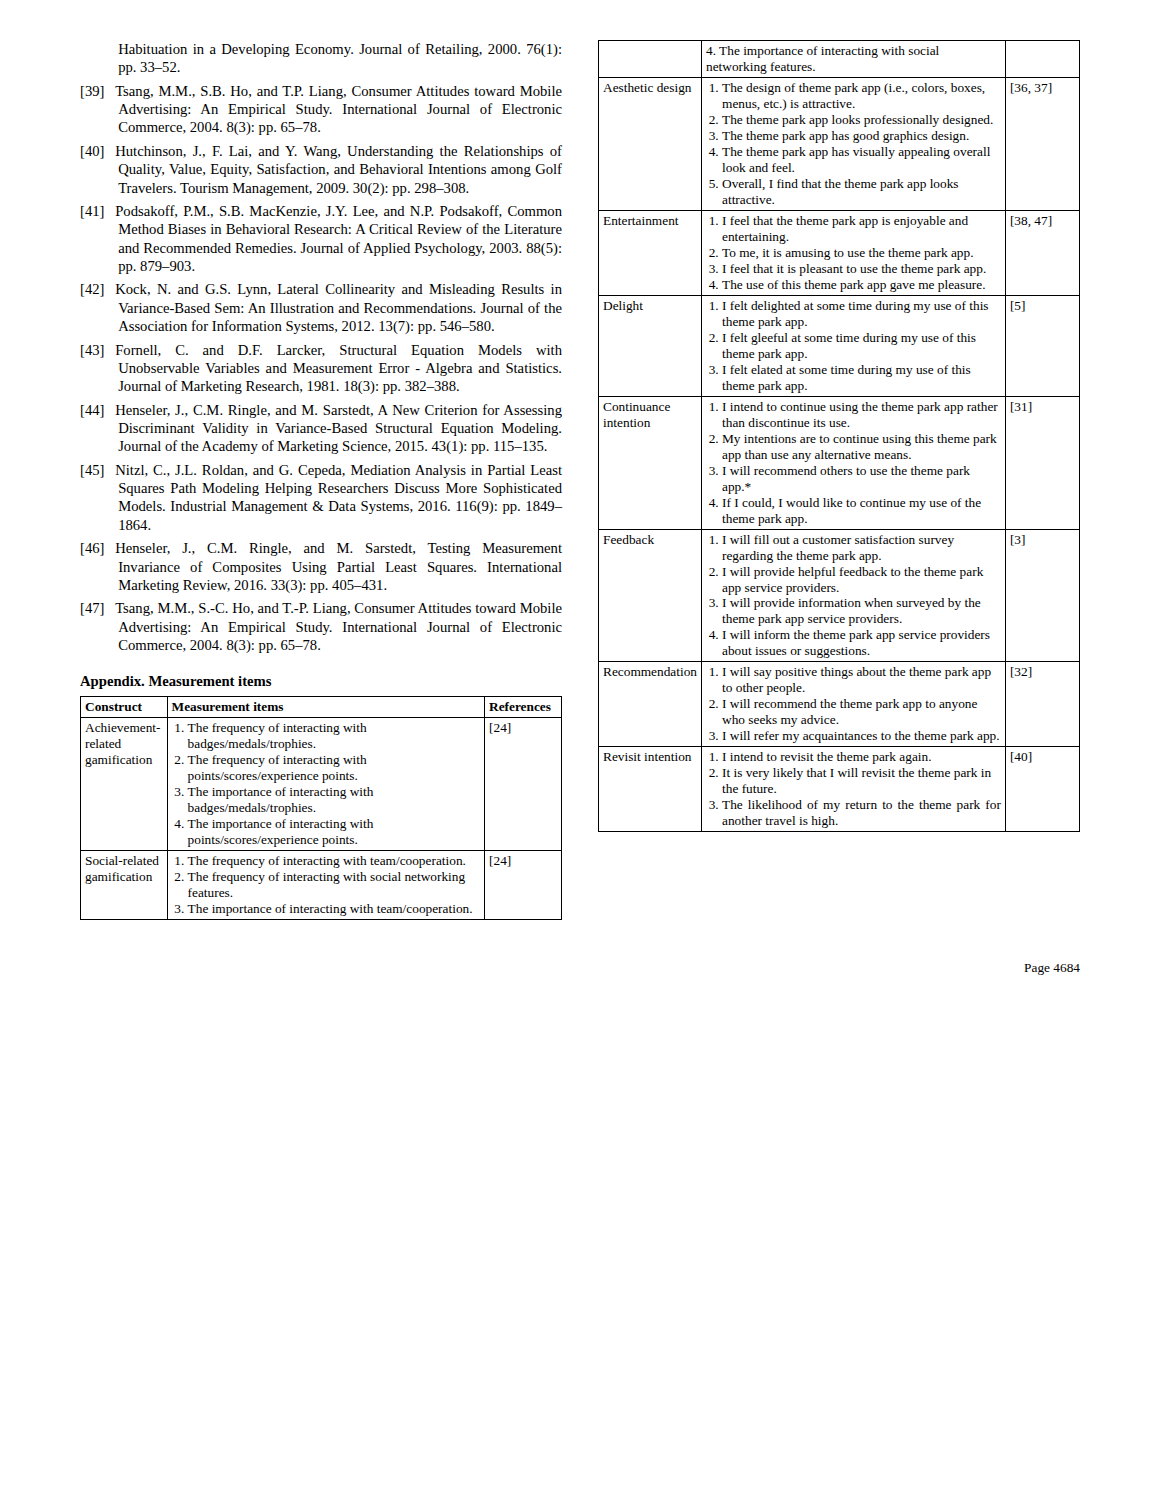Habituation in a Developing Economy. Journal of Retailing, 2000. 76(1): pp. 33–52.
[39] Tsang, M.M., S.B. Ho, and T.P. Liang, Consumer Attitudes toward Mobile Advertising: An Empirical Study. International Journal of Electronic Commerce, 2004. 8(3): pp. 65–78.
[40] Hutchinson, J., F. Lai, and Y. Wang, Understanding the Relationships of Quality, Value, Equity, Satisfaction, and Behavioral Intentions among Golf Travelers. Tourism Management, 2009. 30(2): pp. 298–308.
[41] Podsakoff, P.M., S.B. MacKenzie, J.Y. Lee, and N.P. Podsakoff, Common Method Biases in Behavioral Research: A Critical Review of the Literature and Recommended Remedies. Journal of Applied Psychology, 2003. 88(5): pp. 879–903.
[42] Kock, N. and G.S. Lynn, Lateral Collinearity and Misleading Results in Variance-Based Sem: An Illustration and Recommendations. Journal of the Association for Information Systems, 2012. 13(7): pp. 546–580.
[43] Fornell, C. and D.F. Larcker, Structural Equation Models with Unobservable Variables and Measurement Error - Algebra and Statistics. Journal of Marketing Research, 1981. 18(3): pp. 382–388.
[44] Henseler, J., C.M. Ringle, and M. Sarstedt, A New Criterion for Assessing Discriminant Validity in Variance-Based Structural Equation Modeling. Journal of the Academy of Marketing Science, 2015. 43(1): pp. 115–135.
[45] Nitzl, C., J.L. Roldan, and G. Cepeda, Mediation Analysis in Partial Least Squares Path Modeling Helping Researchers Discuss More Sophisticated Models. Industrial Management & Data Systems, 2016. 116(9): pp. 1849–1864.
[46] Henseler, J., C.M. Ringle, and M. Sarstedt, Testing Measurement Invariance of Composites Using Partial Least Squares. International Marketing Review, 2016. 33(3): pp. 405–431.
[47] Tsang, M.M., S.-C. Ho, and T.-P. Liang, Consumer Attitudes toward Mobile Advertising: An Empirical Study. International Journal of Electronic Commerce, 2004. 8(3): pp. 65–78.
Appendix. Measurement items
| Construct | Measurement items | References |
| --- | --- | --- |
| Achievement-related gamification | The frequency of interacting with badges/medals/trophies. The frequency of interacting with points/scores/experience points. The importance of interacting with badges/medals/trophies. The importance of interacting with points/scores/experience points. | [24] |
| Social-related gamification | The frequency of interacting with team/cooperation. The frequency of interacting with social networking features. The importance of interacting with team/cooperation. | [24] |
| | 4. The importance of interacting with social networking features. | |
| Aesthetic design | The design of theme park app (i.e., colors, boxes, menus, etc.) is attractive. The theme park app looks professionally designed. The theme park app has good graphics design. The theme park app has visually appealing overall look and feel. Overall, I find that the theme park app looks attractive. | [36, 37] |
| Entertainment | I feel that the theme park app is enjoyable and entertaining. To me, it is amusing to use the theme park app. I feel that it is pleasant to use the theme park app. The use of this theme park app gave me pleasure. | [38, 47] |
| Delight | I felt delighted at some time during my use of this theme park app. I felt gleeful at some time during my use of this theme park app. I felt elated at some time during my use of this theme park app. | [5] |
| Continuance intention | I intend to continue using the theme park app rather than discontinue its use. My intentions are to continue using this theme park app than use any alternative means. I will recommend others to use the theme park app.* If I could, I would like to continue my use of the theme park app. | [31] |
| Feedback | I will fill out a customer satisfaction survey regarding the theme park app. I will provide helpful feedback to the theme park app service providers. I will provide information when surveyed by the theme park app service providers. I will inform the theme park app service providers about issues or suggestions. | [3] |
| Recommendation | I will say positive things about the theme park app to other people. I will recommend the theme park app to anyone who seeks my advice. I will refer my acquaintances to the theme park app. | [32] |
| Revisit intention | I intend to revisit the theme park again. It is very likely that I will revisit the theme park in the future. The likelihood of my return to the theme park for another travel is high. | [40] |
Page 4684